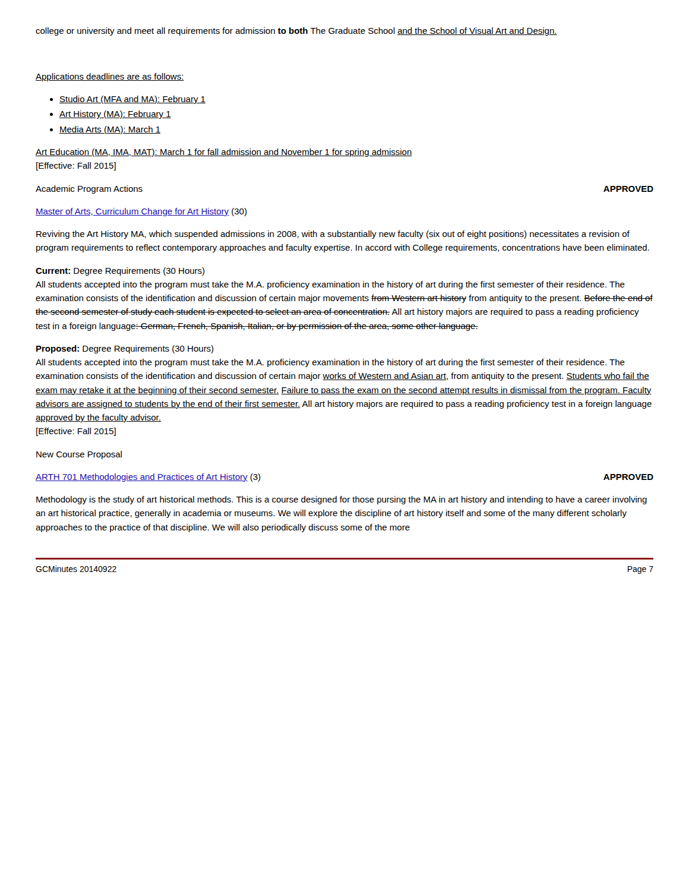college or university and meet all requirements for admission to both The Graduate School and the School of Visual Art and Design.
Applications deadlines are as follows:
Studio Art (MFA and MA): February 1
Art History (MA): February 1
Media Arts (MA): March 1
Art Education (MA, IMA, MAT): March 1 for fall admission and November 1 for spring admission
[Effective: Fall 2015]
APPROVED
Academic Program Actions
Master of Arts, Curriculum Change for Art History (30)
Reviving the Art History MA, which suspended admissions in 2008, with a substantially new faculty (six out of eight positions) necessitates a revision of program requirements to reflect contemporary approaches and faculty expertise. In accord with College requirements, concentrations have been eliminated.
Current: Degree Requirements (30 Hours)
All students accepted into the program must take the M.A. proficiency examination in the history of art during the first semester of their residence. The examination consists of the identification and discussion of certain major movements from Western art history from antiquity to the present. Before the end of the second semester of study each student is expected to select an area of concentration. All art history majors are required to pass a reading proficiency test in a foreign language: German, French, Spanish, Italian, or by permission of the area, some other language.
Proposed: Degree Requirements (30 Hours)
All students accepted into the program must take the M.A. proficiency examination in the history of art during the first semester of their residence. The examination consists of the identification and discussion of certain major works of Western and Asian art, from antiquity to the present. Students who fail the exam may retake it at the beginning of their second semester. Failure to pass the exam on the second attempt results in dismissal from the program. Faculty advisors are assigned to students by the end of their first semester. All art history majors are required to pass a reading proficiency test in a foreign language approved by the faculty advisor.
[Effective: Fall 2015]
New Course Proposal
APPROVED
ARTH 701 Methodologies and Practices of Art History (3)
Methodology is the study of art historical methods. This is a course designed for those pursing the MA in art history and intending to have a career involving an art historical practice, generally in academia or museums. We will explore the discipline of art history itself and some of the many different scholarly approaches to the practice of that discipline. We will also periodically discuss some of the more
GCMinutes 20140922 Page 7